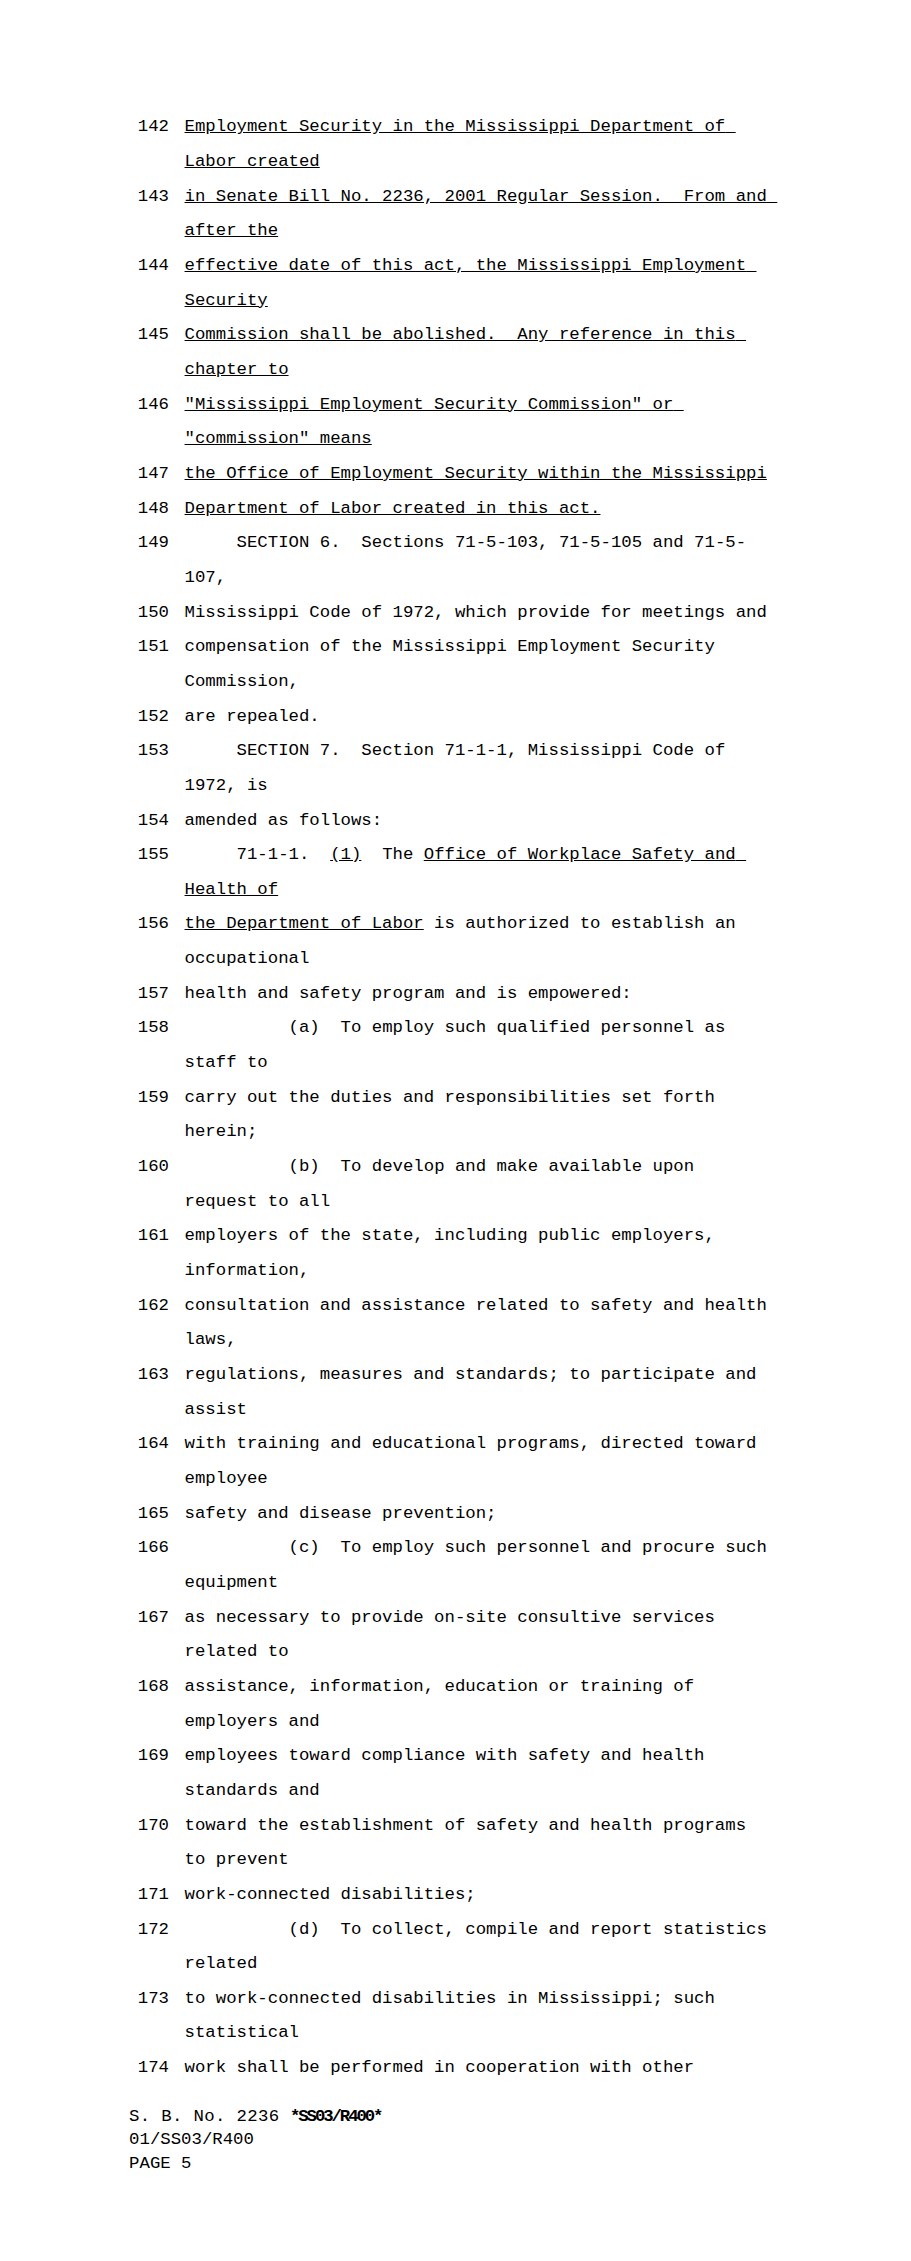Employment Security in the Mississippi Department of Labor created
in Senate Bill No. 2236, 2001 Regular Session. From and after the
effective date of this act, the Mississippi Employment Security
Commission shall be abolished. Any reference in this chapter to
"Mississippi Employment Security Commission" or "commission" means
the Office of Employment Security within the Mississippi
Department of Labor created in this act.
SECTION 6. Sections 71-5-103, 71-5-105 and 71-5-107,
Mississippi Code of 1972, which provide for meetings and
compensation of the Mississippi Employment Security Commission,
are repealed.
SECTION 7. Section 71-1-1, Mississippi Code of 1972, is
amended as follows:
71-1-1. (1) The Office of Workplace Safety and Health of
the Department of Labor is authorized to establish an occupational
health and safety program and is empowered:
(a) To employ such qualified personnel as staff to
carry out the duties and responsibilities set forth herein;
(b) To develop and make available upon request to all
employers of the state, including public employers, information,
consultation and assistance related to safety and health laws,
regulations, measures and standards; to participate and assist
with training and educational programs, directed toward employee
safety and disease prevention;
(c) To employ such personnel and procure such equipment
as necessary to provide on-site consultive services related to
assistance, information, education or training of employers and
employees toward compliance with safety and health standards and
toward the establishment of safety and health programs to prevent
work-connected disabilities;
(d) To collect, compile and report statistics related
to work-connected disabilities in Mississippi; such statistical
work shall be performed in cooperation with other
S. B. No. 2236*SS03/R400*
01/SS03/R400
PAGE 5